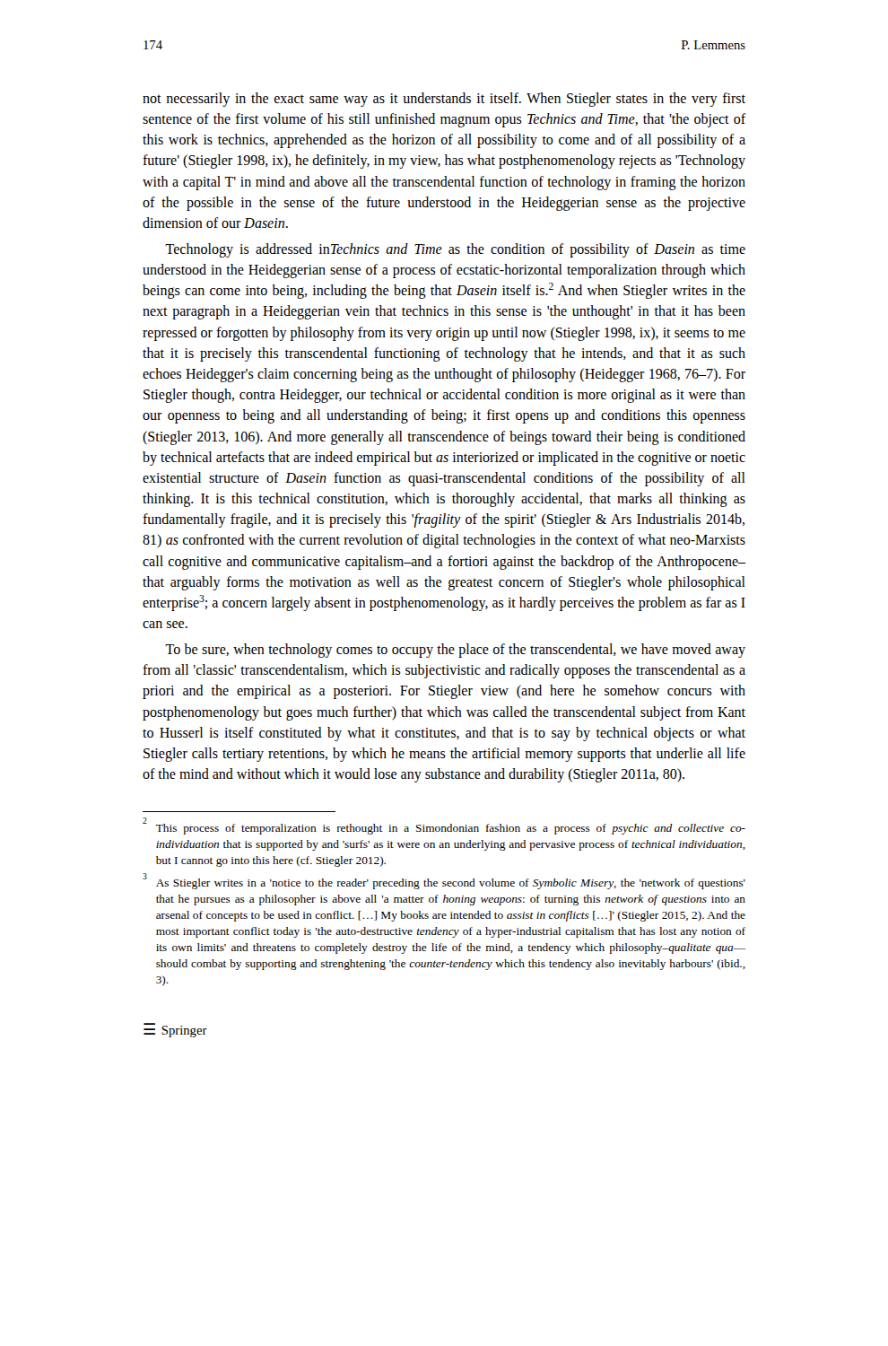174 P. Lemmens
not necessarily in the exact same way as it understands it itself. When Stiegler states in the very first sentence of the first volume of his still unfinished magnum opus Technics and Time, that 'the object of this work is technics, apprehended as the horizon of all possibility to come and of all possibility of a future' (Stiegler 1998, ix), he definitely, in my view, has what postphenomenology rejects as 'Technology with a capital T' in mind and above all the transcendental function of technology in framing the horizon of the possible in the sense of the future understood in the Heideggerian sense as the projective dimension of our Dasein.
Technology is addressed inTechnics and Time as the condition of possibility of Dasein as time understood in the Heideggerian sense of a process of ecstatic-horizontal temporalization through which beings can come into being, including the being that Dasein itself is.2 And when Stiegler writes in the next paragraph in a Heideggerian vein that technics in this sense is 'the unthought' in that it has been repressed or forgotten by philosophy from its very origin up until now (Stiegler 1998, ix), it seems to me that it is precisely this transcendental functioning of technology that he intends, and that it as such echoes Heidegger's claim concerning being as the unthought of philosophy (Heidegger 1968, 76–7). For Stiegler though, contra Heidegger, our technical or accidental condition is more original as it were than our openness to being and all understanding of being; it first opens up and conditions this openness (Stiegler 2013, 106). And more generally all transcendence of beings toward their being is conditioned by technical artefacts that are indeed empirical but as interiorized or implicated in the cognitive or noetic existential structure of Dasein function as quasi-transcendental conditions of the possibility of all thinking. It is this technical constitution, which is thoroughly accidental, that marks all thinking as fundamentally fragile, and it is precisely this 'fragility of the spirit' (Stiegler & Ars Industrialis 2014b, 81) as confronted with the current revolution of digital technologies in the context of what neo-Marxists call cognitive and communicative capitalism–and a fortiori against the backdrop of the Anthropocene–that arguably forms the motivation as well as the greatest concern of Stiegler's whole philosophical enterprise3; a concern largely absent in postphenomenology, as it hardly perceives the problem as far as I can see.
To be sure, when technology comes to occupy the place of the transcendental, we have moved away from all 'classic' transcendentalism, which is subjectivistic and radically opposes the transcendental as a priori and the empirical as a posteriori. For Stiegler view (and here he somehow concurs with postphenomenology but goes much further) that which was called the transcendental subject from Kant to Husserl is itself constituted by what it constitutes, and that is to say by technical objects or what Stiegler calls tertiary retentions, by which he means the artificial memory supports that underlie all life of the mind and without which it would lose any substance and durability (Stiegler 2011a, 80).
2This process of temporalization is rethought in a Simondonian fashion as a process of psychic and collective co-individuation that is supported by and 'surfs' as it were on an underlying and pervasive process of technical individuation, but I cannot go into this here (cf. Stiegler 2012).
3As Stiegler writes in a 'notice to the reader' preceding the second volume of Symbolic Misery, the 'network of questions' that he pursues as a philosopher is above all 'a matter of honing weapons: of turning this network of questions into an arsenal of concepts to be used in conflict. […] My books are intended to assist in conflicts […]' (Stiegler 2015, 2). And the most important conflict today is 'the auto-destructive tendency of a hyper-industrial capitalism that has lost any notion of its own limits' and threatens to completely destroy the life of the mind, a tendency which philosophy–qualitate qua—should combat by supporting and strenghtening 'the counter-tendency which this tendency also inevitably harbours' (ibid., 3).
☰ Springer